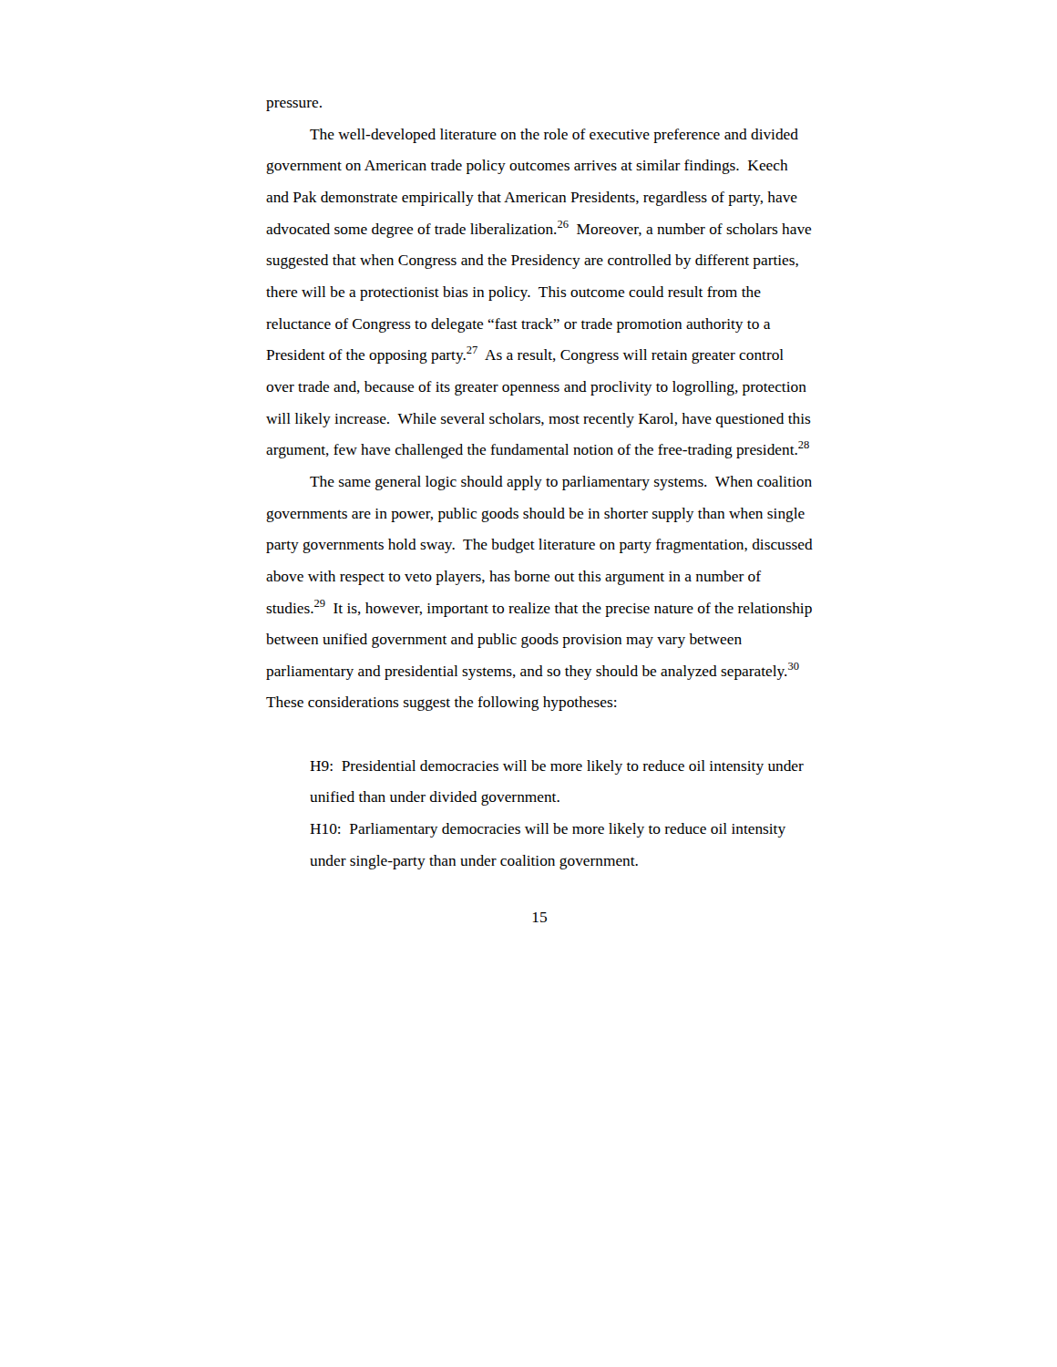pressure.
The well-developed literature on the role of executive preference and divided government on American trade policy outcomes arrives at similar findings. Keech and Pak demonstrate empirically that American Presidents, regardless of party, have advocated some degree of trade liberalization.26 Moreover, a number of scholars have suggested that when Congress and the Presidency are controlled by different parties, there will be a protectionist bias in policy. This outcome could result from the reluctance of Congress to delegate “fast track” or trade promotion authority to a President of the opposing party.27 As a result, Congress will retain greater control over trade and, because of its greater openness and proclivity to logrolling, protection will likely increase. While several scholars, most recently Karol, have questioned this argument, few have challenged the fundamental notion of the free-trading president.28
The same general logic should apply to parliamentary systems. When coalition governments are in power, public goods should be in shorter supply than when single party governments hold sway. The budget literature on party fragmentation, discussed above with respect to veto players, has borne out this argument in a number of studies.29 It is, however, important to realize that the precise nature of the relationship between unified government and public goods provision may vary between parliamentary and presidential systems, and so they should be analyzed separately.30 These considerations suggest the following hypotheses:
H9: Presidential democracies will be more likely to reduce oil intensity under unified than under divided government.
H10: Parliamentary democracies will be more likely to reduce oil intensity under single-party than under coalition government.
15